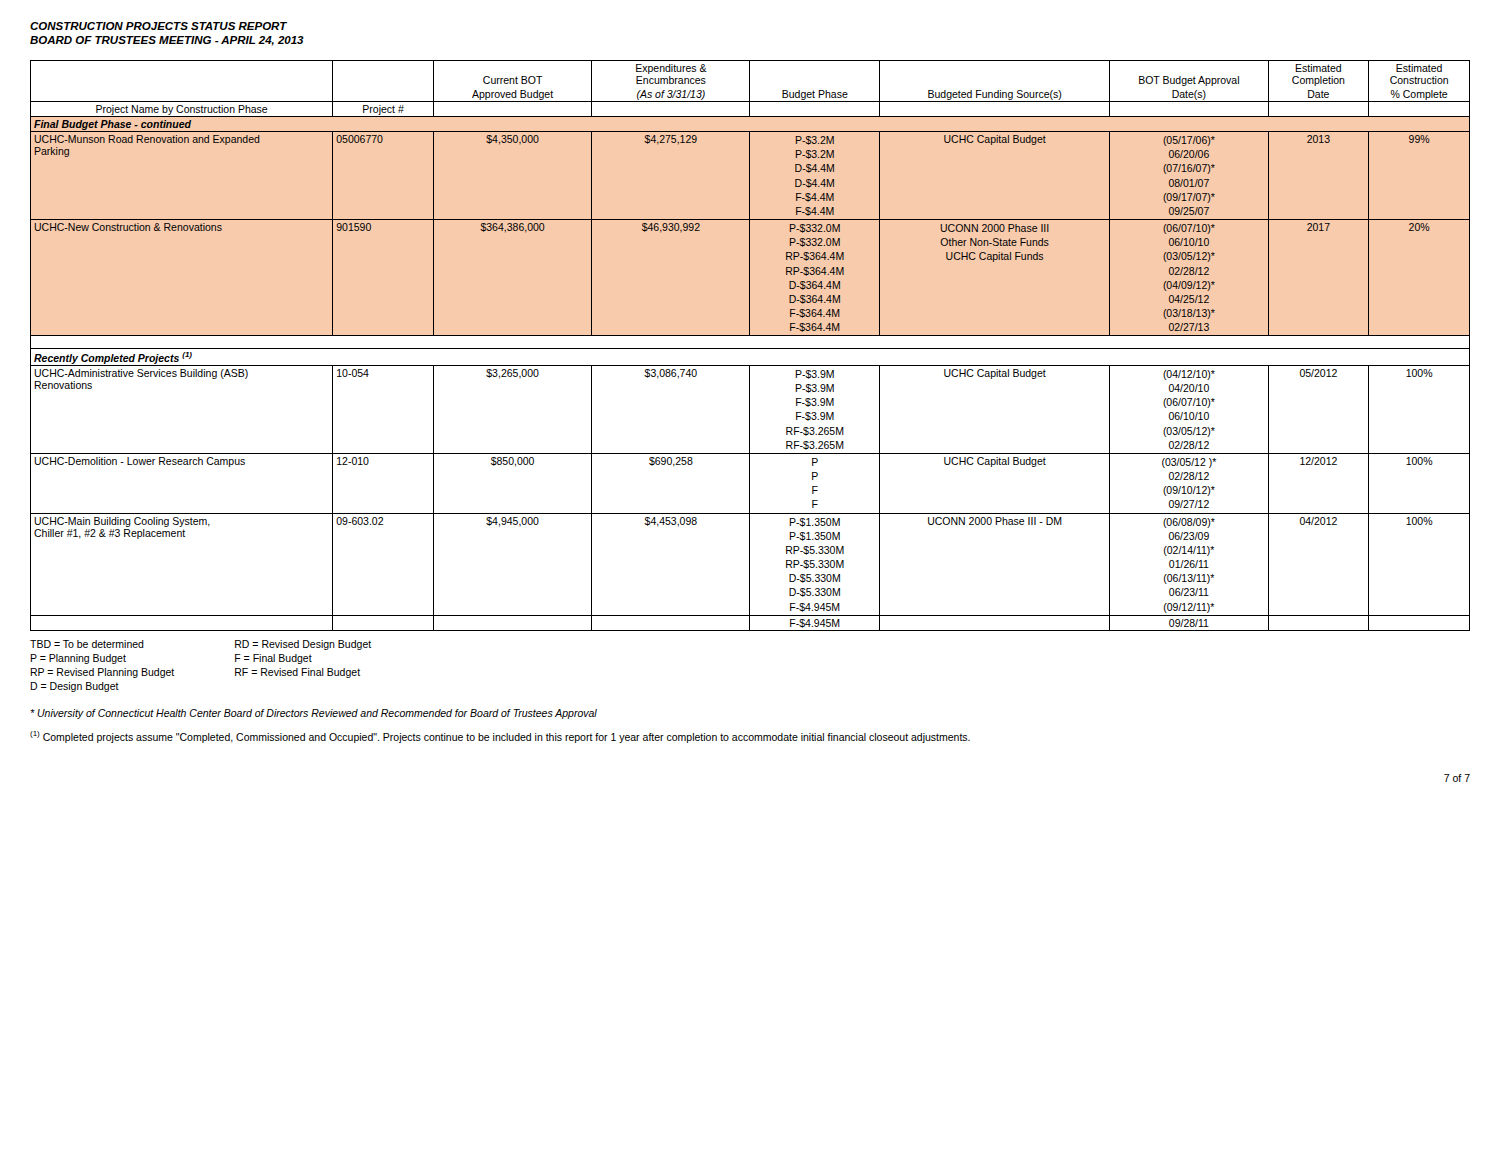CONSTRUCTION PROJECTS STATUS REPORT
BOARD OF TRUSTEES MEETING - APRIL 24, 2013
| | | Current BOT | Expenditures & Encumbrances | Budget Phase | Budgeted Funding Source(s) | BOT Budget Approval | Estimated Completion | Estimated Construction |
| --- | --- | --- | --- | --- | --- | --- | --- | --- |
| Approved Budget | (As of 3/31/13) | Date(s) | Date | % Complete |
| Project Name by Construction Phase | Project # | | | | | | | |
| Final Budget Phase - continued |
| UCHC-Munson Road Renovation and Expanded Parking | 05006770 | $4,350,000 | $4,275,129 | P-$3.2M P-$3.2M D-$4.4M D-$4.4M F-$4.4M F-$4.4M | UCHC Capital Budget | (05/17/06)* 06/20/06 (07/16/07)* 08/01/07 (09/17/07)* 09/25/07 | 2013 | 99% |
| UCHC-New Construction & Renovations | 901590 | $364,386,000 | $46,930,992 | P-$332.0M P-$332.0M RP-$364.4M RP-$364.4M D-$364.4M D-$364.4M F-$364.4M F-$364.4M | UCONN 2000 Phase III Other Non-State Funds UCHC Capital Funds | (06/07/10)* 06/10/10 (03/05/12)* 02/28/12 (04/09/12)* 04/25/12 (03/18/13)* 02/27/13 | 2017 | 20% |
| Recently Completed Projects (1) |
| UCHC-Administrative Services Building (ASB) Renovations | 10-054 | $3,265,000 | $3,086,740 | P-$3.9M P-$3.9M F-$3.9M F-$3.9M RF-$3.265M RF-$3.265M | UCHC Capital Budget | (04/12/10)* 04/20/10 (06/07/10)* 06/10/10 (03/05/12)* 02/28/12 | 05/2012 | 100% |
| UCHC-Demolition - Lower Research Campus | 12-010 | $850,000 | $690,258 | P P F F | UCHC Capital Budget | (03/05/12 )* 02/28/12 (09/10/12)* 09/27/12 | 12/2012 | 100% |
| UCHC-Main Building Cooling System, Chiller #1, #2 & #3 Replacement | 09-603.02 | $4,945,000 | $4,453,098 | P-$1.350M P-$1.350M RP-$5.330M RP-$5.330M D-$5.330M D-$5.330M F-$4.945M | UCONN 2000 Phase III - DM | (06/08/09)* 06/23/09 (02/14/11)* 01/26/11 (06/13/11)* 06/23/11 (09/12/11)* | 04/2012 | 100% |
| | | | | F-$4.945M | | 09/28/11 | | |
| TBD = To be determined | RD = Revised Design Budget |
| P = Planning Budget | F = Final Budget |
| RP = Revised Planning Budget | RF = Revised Final Budget |
| D = Design Budget | |
* University of Connecticut Health Center Board of Directors Reviewed and Recommended for Board of Trustees Approval
(1) Completed projects assume "Completed, Commissioned and Occupied". Projects continue to be included in this report for 1 year after completion to accommodate initial financial closeout adjustments.
7 of 7